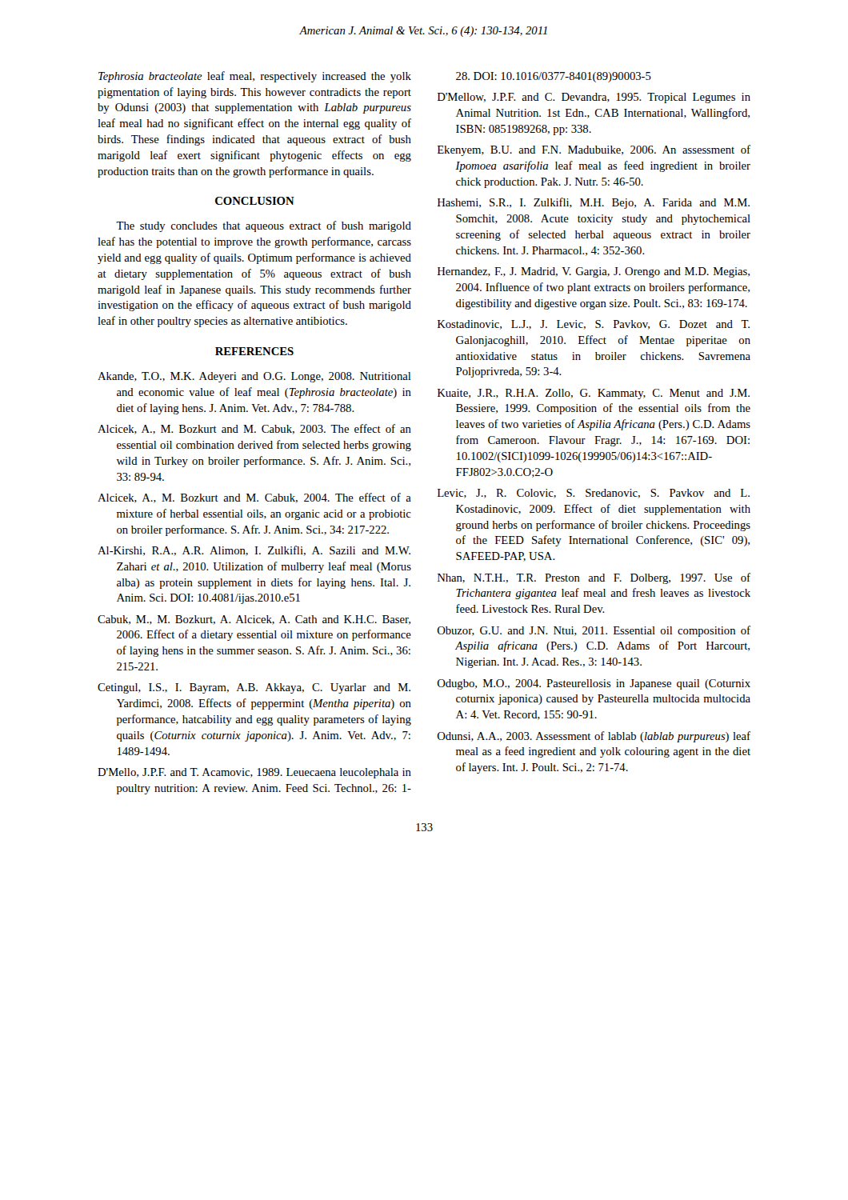American J. Animal & Vet. Sci., 6 (4): 130-134, 2011
Tephrosia bracteolate leaf meal, respectively increased the yolk pigmentation of laying birds. This however contradicts the report by Odunsi (2003) that supplementation with Lablab purpureus leaf meal had no significant effect on the internal egg quality of birds. These findings indicated that aqueous extract of bush marigold leaf exert significant phytogenic effects on egg production traits than on the growth performance in quails.
Conclusion
The study concludes that aqueous extract of bush marigold leaf has the potential to improve the growth performance, carcass yield and egg quality of quails. Optimum performance is achieved at dietary supplementation of 5% aqueous extract of bush marigold leaf in Japanese quails. This study recommends further investigation on the efficacy of aqueous extract of bush marigold leaf in other poultry species as alternative antibiotics.
References
Akande, T.O., M.K. Adeyeri and O.G. Longe, 2008. Nutritional and economic value of leaf meal (Tephrosia bracteolate) in diet of laying hens. J. Anim. Vet. Adv., 7: 784-788.
Alcicek, A., M. Bozkurt and M. Cabuk, 2003. The effect of an essential oil combination derived from selected herbs growing wild in Turkey on broiler performance. S. Afr. J. Anim. Sci., 33: 89-94.
Alcicek, A., M. Bozkurt and M. Cabuk, 2004. The effect of a mixture of herbal essential oils, an organic acid or a probiotic on broiler performance. S. Afr. J. Anim. Sci., 34: 217-222.
Al-Kirshi, R.A., A.R. Alimon, I. Zulkifli, A. Sazili and M.W. Zahari et al., 2010. Utilization of mulberry leaf meal (Morus alba) as protein supplement in diets for laying hens. Ital. J. Anim. Sci. DOI: 10.4081/ijas.2010.e51
Cabuk, M., M. Bozkurt, A. Alcicek, A. Cath and K.H.C. Baser, 2006. Effect of a dietary essential oil mixture on performance of laying hens in the summer season. S. Afr. J. Anim. Sci., 36: 215-221.
Cetingul, I.S., I. Bayram, A.B. Akkaya, C. Uyarlar and M. Yardimci, 2008. Effects of peppermint (Mentha piperita) on performance, hatcability and egg quality parameters of laying quails (Coturnix coturnix japonica). J. Anim. Vet. Adv., 7: 1489-1494.
D'Mello, J.P.F. and T. Acamovic, 1989. Leuecaena leucolephala in poultry nutrition: A review. Anim. Feed Sci. Technol., 26: 1-28. DOI: 10.1016/0377-8401(89)90003-5
D'Mellow, J.P.F. and C. Devandra, 1995. Tropical Legumes in Animal Nutrition. 1st Edn., CAB International, Wallingford, ISBN: 0851989268, pp: 338.
Ekenyem, B.U. and F.N. Madubuike, 2006. An assessment of Ipomoea asarifolia leaf meal as feed ingredient in broiler chick production. Pak. J. Nutr. 5: 46-50.
Hashemi, S.R., I. Zulkifli, M.H. Bejo, A. Farida and M.M. Somchit, 2008. Acute toxicity study and phytochemical screening of selected herbal aqueous extract in broiler chickens. Int. J. Pharmacol., 4: 352-360.
Hernandez, F., J. Madrid, V. Gargia, J. Orengo and M.D. Megias, 2004. Influence of two plant extracts on broilers performance, digestibility and digestive organ size. Poult. Sci., 83: 169-174.
Kostadinovic, L.J., J. Levic, S. Pavkov, G. Dozet and T. Galonjacoghill, 2010. Effect of Mentae piperitae on antioxidative status in broiler chickens. Savremena Poljoprivreda, 59: 3-4.
Kuaite, J.R., R.H.A. Zollo, G. Kammaty, C. Menut and J.M. Bessiere, 1999. Composition of the essential oils from the leaves of two varieties of Aspilia Africana (Pers.) C.D. Adams from Cameroon. Flavour Fragr. J., 14: 167-169. DOI: 10.1002/(SICI)1099-1026(199905/06)14:3<167::AID-FFJ802>3.0.CO;2-O
Levic, J., R. Colovic, S. Sredanovic, S. Pavkov and L. Kostadinovic, 2009. Effect of diet supplementation with ground herbs on performance of broiler chickens. Proceedings of the FEED Safety International Conference, (SIC' 09), SAFEED-PAP, USA.
Nhan, N.T.H., T.R. Preston and F. Dolberg, 1997. Use of Trichantera gigantea leaf meal and fresh leaves as livestock feed. Livestock Res. Rural Dev.
Obuzor, G.U. and J.N. Ntui, 2011. Essential oil composition of Aspilia africana (Pers.) C.D. Adams of Port Harcourt, Nigerian. Int. J. Acad. Res., 3: 140-143.
Odugbo, M.O., 2004. Pasteurellosis in Japanese quail (Coturnix coturnix japonica) caused by Pasteurella multocida multocida A: 4. Vet. Record, 155: 90-91.
Odunsi, A.A., 2003. Assessment of lablab (lablab purpureus) leaf meal as a feed ingredient and yolk colouring agent in the diet of layers. Int. J. Poult. Sci., 2: 71-74.
133